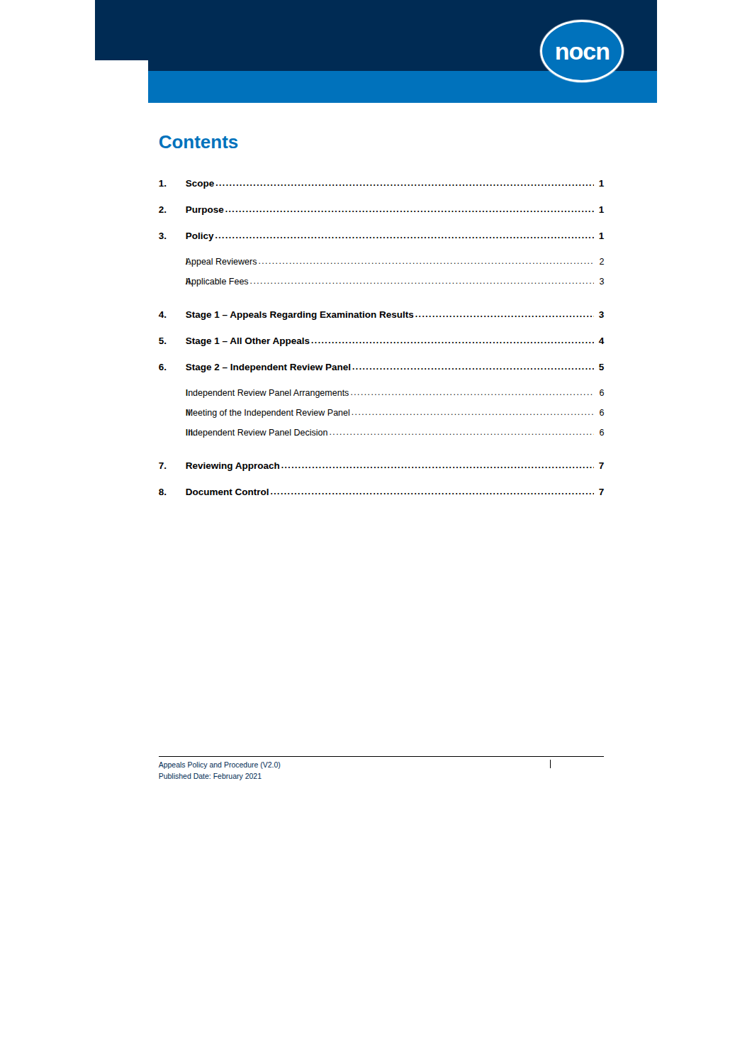nocn
Contents
1. Scope .................................................................................................................................. 1
2. Purpose .............................................................................................................................. 1
3. Policy .................................................................................................................................. 1
I. Appeal Reviewers ............................................................................................................. 2
II. Applicable Fees ................................................................................................................ 3
4. Stage 1 – Appeals Regarding Examination Results ............................................................. 3
5. Stage 1 – All Other Appeals ................................................................................................. 4
6. Stage 2 – Independent Review Panel ................................................................................... 5
I. Independent Review Panel Arrangements ......................................................................... 6
II. Meeting of the Independent Review Panel ......................................................................... 6
III. Independent Review Panel Decision .................................................................................. 6
7. Reviewing Approach ............................................................................................................. 7
8. Document Control ................................................................................................................ 7
Appeals Policy and Procedure (V2.0)
Published Date: February 2021